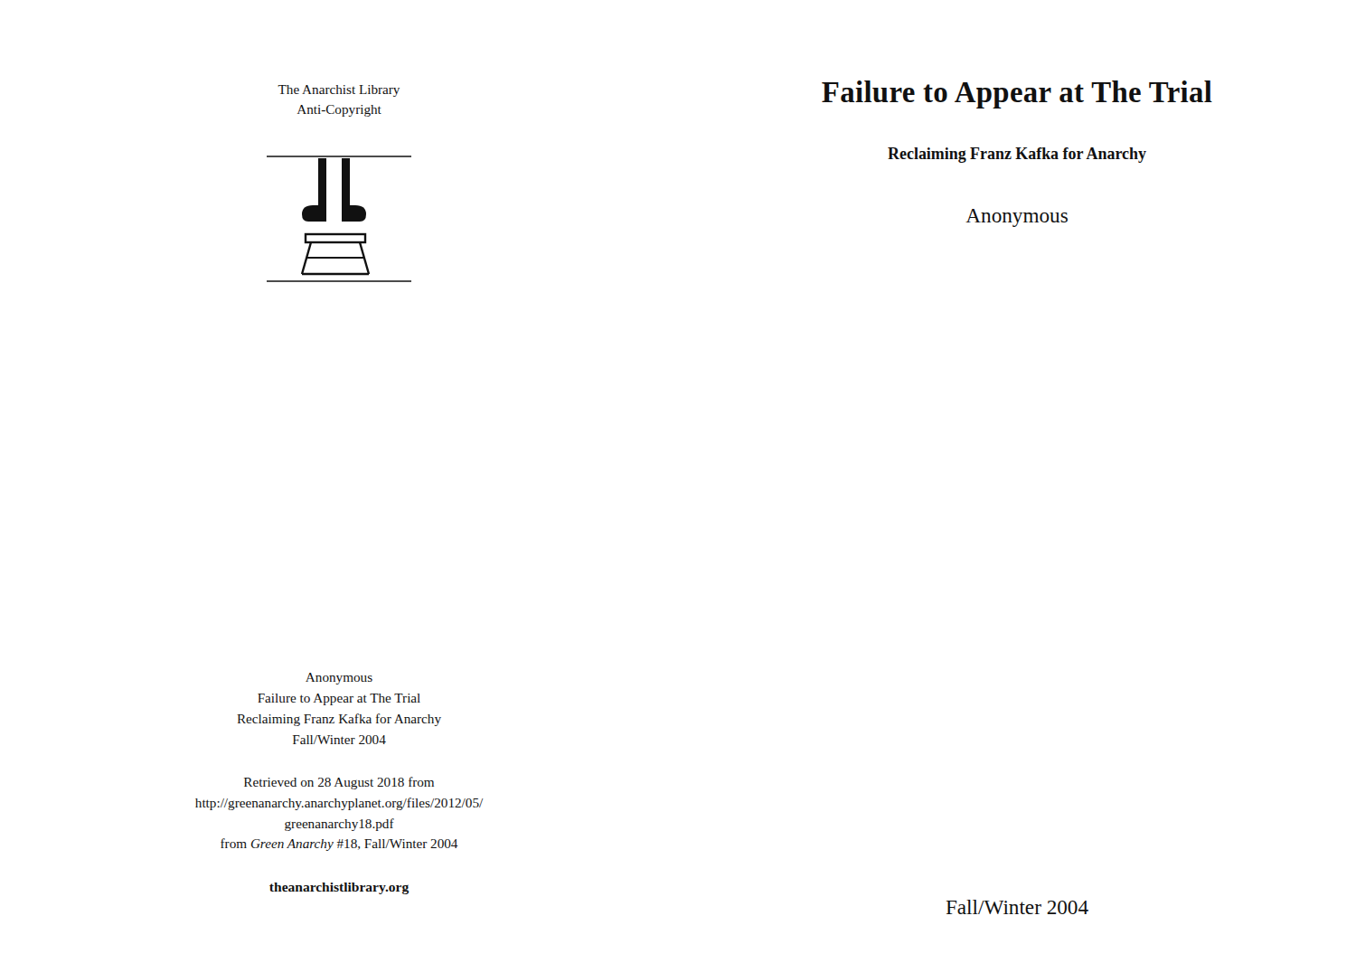The Anarchist Library
Anti-Copyright
Anonymous
Failure to Appear at The Trial
Reclaiming Franz Kafka for Anarchy
Fall/Winter 2004
Retrieved on 28 August 2018 from
http://greenanarchy.anarchyplanet.org/files/2012/05/
greenanarchy18.pdf
from Green Anarchy #18, Fall/Winter 2004
theanarchistlibrary.org
Failure to Appear at The Trial
Reclaiming Franz Kafka for Anarchy
Anonymous
Fall/Winter 2004